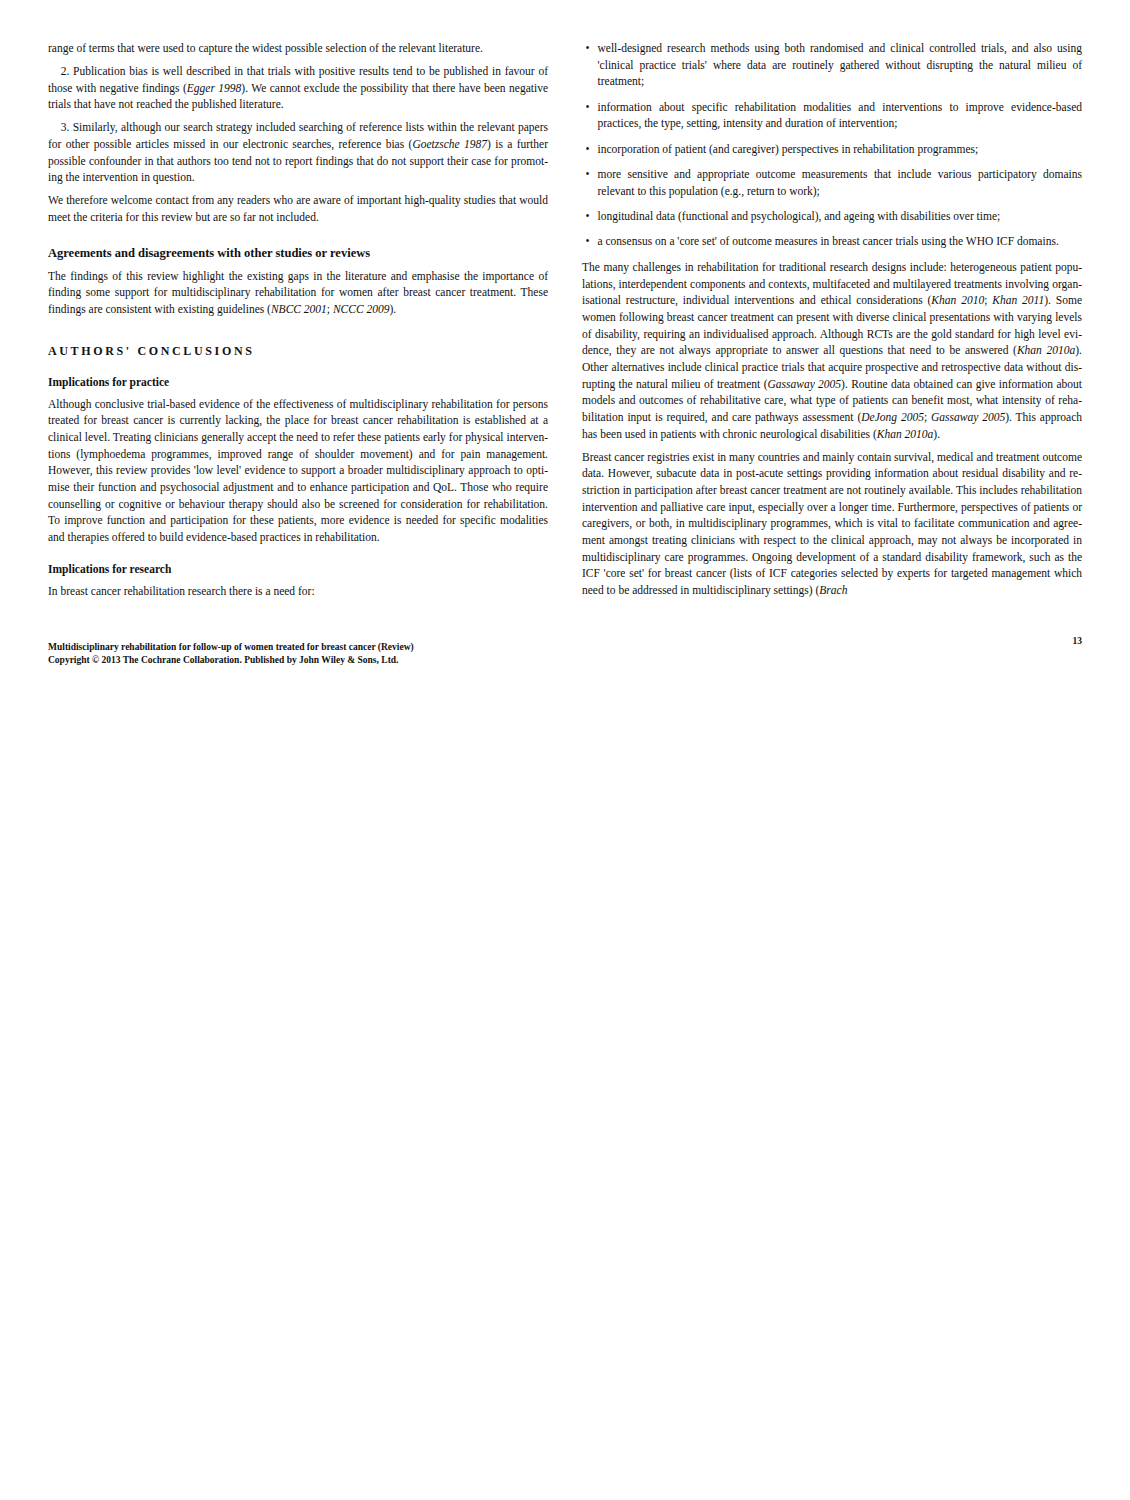range of terms that were used to capture the widest possible selection of the relevant literature.
2. Publication bias is well described in that trials with positive results tend to be published in favour of those with negative findings (Egger 1998). We cannot exclude the possibility that there have been negative trials that have not reached the published literature.
3. Similarly, although our search strategy included searching of reference lists within the relevant papers for other possible articles missed in our electronic searches, reference bias (Goetzsche 1987) is a further possible confounder in that authors too tend not to report findings that do not support their case for promoting the intervention in question.
We therefore welcome contact from any readers who are aware of important high-quality studies that would meet the criteria for this review but are so far not included.
Agreements and disagreements with other studies or reviews
The findings of this review highlight the existing gaps in the literature and emphasise the importance of finding some support for multidisciplinary rehabilitation for women after breast cancer treatment. These findings are consistent with existing guidelines (NBCC 2001; NCCC 2009).
AUTHORS' CONCLUSIONS
Implications for practice
Although conclusive trial-based evidence of the effectiveness of multidisciplinary rehabilitation for persons treated for breast cancer is currently lacking, the place for breast cancer rehabilitation is established at a clinical level. Treating clinicians generally accept the need to refer these patients early for physical interventions (lymphoedema programmes, improved range of shoulder movement) and for pain management. However, this review provides 'low level' evidence to support a broader multidisciplinary approach to optimise their function and psychosocial adjustment and to enhance participation and QoL. Those who require counselling or cognitive or behaviour therapy should also be screened for consideration for rehabilitation. To improve function and participation for these patients, more evidence is needed for specific modalities and therapies offered to build evidence-based practices in rehabilitation.
Implications for research
In breast cancer rehabilitation research there is a need for:
well-designed research methods using both randomised and clinical controlled trials, and also using 'clinical practice trials' where data are routinely gathered without disrupting the natural milieu of treatment;
information about specific rehabilitation modalities and interventions to improve evidence-based practices, the type, setting, intensity and duration of intervention;
incorporation of patient (and caregiver) perspectives in rehabilitation programmes;
more sensitive and appropriate outcome measurements that include various participatory domains relevant to this population (e.g., return to work);
longitudinal data (functional and psychological), and ageing with disabilities over time;
a consensus on a 'core set' of outcome measures in breast cancer trials using the WHO ICF domains.
The many challenges in rehabilitation for traditional research designs include: heterogeneous patient populations, interdependent components and contexts, multifaceted and multilayered treatments involving organisational restructure, individual interventions and ethical considerations (Khan 2010; Khan 2011). Some women following breast cancer treatment can present with diverse clinical presentations with varying levels of disability, requiring an individualised approach. Although RCTs are the gold standard for high level evidence, they are not always appropriate to answer all questions that need to be answered (Khan 2010a). Other alternatives include clinical practice trials that acquire prospective and retrospective data without disrupting the natural milieu of treatment (Gassaway 2005). Routine data obtained can give information about models and outcomes of rehabilitative care, what type of patients can benefit most, what intensity of rehabilitation input is required, and care pathways assessment (DeJong 2005; Gassaway 2005). This approach has been used in patients with chronic neurological disabilities (Khan 2010a).
Breast cancer registries exist in many countries and mainly contain survival, medical and treatment outcome data. However, subacute data in post-acute settings providing information about residual disability and restriction in participation after breast cancer treatment are not routinely available. This includes rehabilitation intervention and palliative care input, especially over a longer time. Furthermore, perspectives of patients or caregivers, or both, in multidisciplinary programmes, which is vital to facilitate communication and agreement amongst treating clinicians with respect to the clinical approach, may not always be incorporated in multidisciplinary care programmes. Ongoing development of a standard disability framework, such as the ICF 'core set' for breast cancer (lists of ICF categories selected by experts for targeted management which need to be addressed in multidisciplinary settings) (Brach
13 Multidisciplinary rehabilitation for follow-up of women treated for breast cancer (Review)
Copyright © 2013 The Cochrane Collaboration. Published by John Wiley & Sons, Ltd.